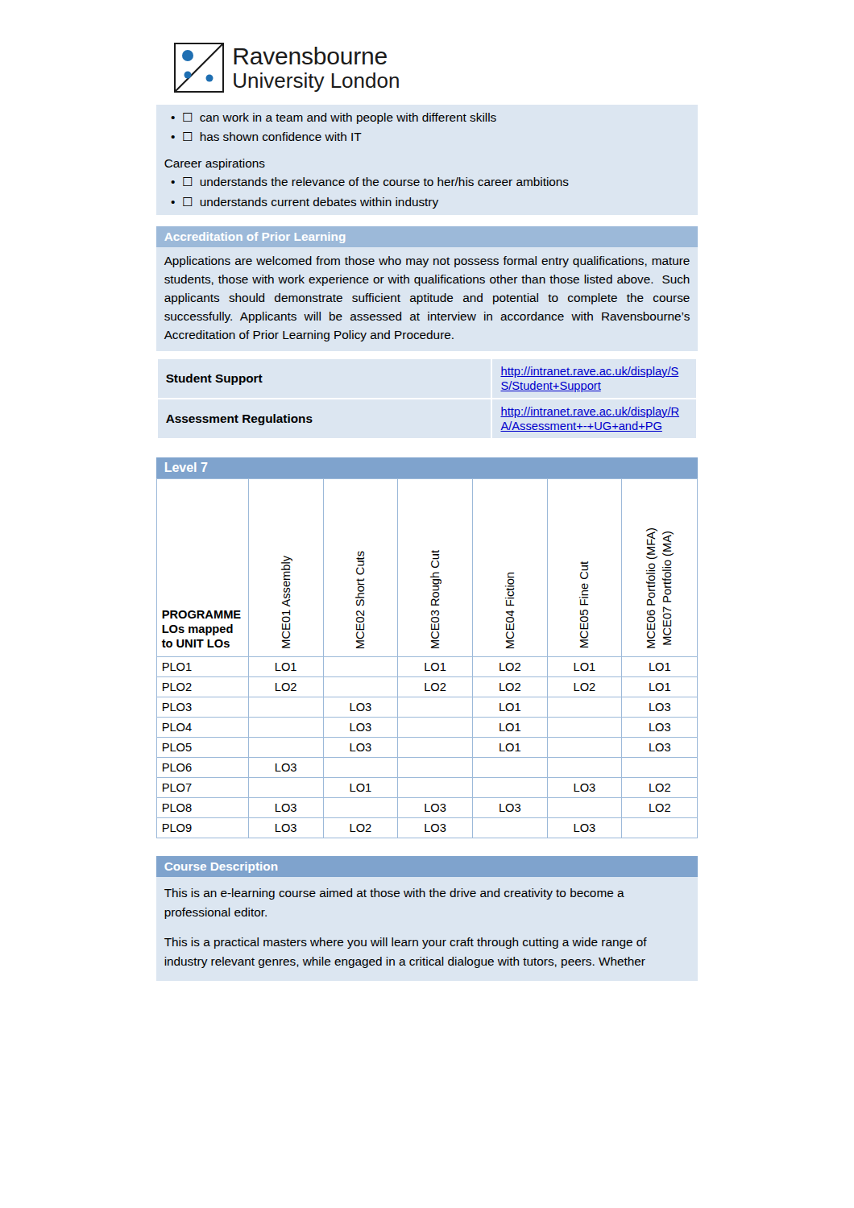Ravensbourne
University London
•☐can work in a team and with people with different skills
•☐has shown confidence with IT
Career aspirations
•☐understands the relevance of the course to her/his career ambitions
•☐understands current debates within industry
Accreditation of Prior Learning
Applications are welcomed from those who may not possess formal entry qualifications, mature students, those with work experience or with qualifications other than those listed above. Such applicants should demonstrate sufficient aptitude and potential to complete the course successfully. Applicants will be assessed at interview in accordance with Ravensbourne’s Accreditation of Prior Learning Policy and Procedure.
| Student Support | http://intranet.rave.ac.uk/display/SS/Student+Support |
| Assessment Regulations | http://intranet.rave.ac.uk/display/RA/Assessment+-+UG+and+PG |
Level 7
| PROGRAMME LOs mapped to UNIT LOs | MCE01 Assembly | MCE02 Short Cuts | MCE03 Rough Cut | MCE04 Fiction | MCE05 Fine Cut | MCE06 Portfolio (MFA) MCE07 Portfolio (MA) |
| --- | --- | --- | --- | --- | --- | --- |
| PLO1 | LO1 | | LO1 | LO2 | LO1 | LO1 |
| PLO2 | LO2 | | LO2 | LO2 | LO2 | LO1 |
| PLO3 | | LO3 | | LO1 | | LO3 |
| PLO4 | | LO3 | | LO1 | | LO3 |
| PLO5 | | LO3 | | LO1 | | LO3 |
| PLO6 | LO3 | | | | | |
| PLO7 | | LO1 | | | LO3 | LO2 |
| PLO8 | LO3 | | LO3 | LO3 | | LO2 |
| PLO9 | LO3 | LO2 | LO3 | | LO3 | |
Course Description
This is an e-learning course aimed at those with the drive and creativity to become a professional editor.
This is a practical masters where you will learn your craft through cutting a wide range of industry relevant genres, while engaged in a critical dialogue with tutors, peers. Whether